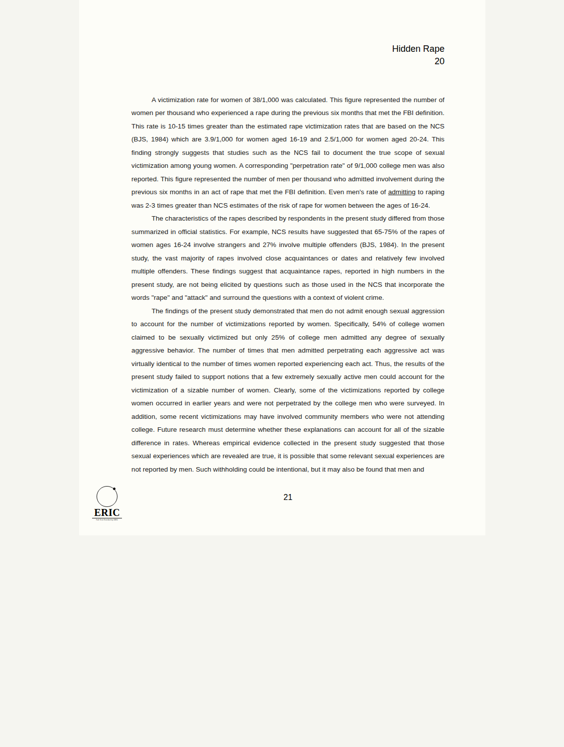Hidden Rape
20
A victimization rate for women of 38/1,000 was calculated. This figure represented the number of women per thousand who experienced a rape during the previous six months that met the FBI definition. This rate is 10-15 times greater than the estimated rape victimization rates that are based on the NCS (BJS, 1984) which are 3.9/1,000 for women aged 16-19 and 2.5/1,000 for women aged 20-24. This finding strongly suggests that studies such as the NCS fail to document the true scope of sexual victimization among young women. A corresponding "perpetration rate" of 9/1,000 college men was also reported. This figure represented the number of men per thousand who admitted involvement during the previous six months in an act of rape that met the FBI definition. Even men's rate of admitting to raping was 2-3 times greater than NCS estimates of the risk of rape for women between the ages of 16-24.
The characteristics of the rapes described by respondents in the present study differed from those summarized in official statistics. For example, NCS results have suggested that 65-75% of the rapes of women ages 16-24 involve strangers and 27% involve multiple offenders (BJS, 1984). In the present study, the vast majority of rapes involved close acquaintances or dates and relatively few involved multiple offenders. These findings suggest that acquaintance rapes, reported in high numbers in the present study, are not being elicited by questions such as those used in the NCS that incorporate the words "rape" and "attack" and surround the questions with a context of violent crime.
The findings of the present study demonstrated that men do not admit enough sexual aggression to account for the number of victimizations reported by women. Specifically, 54% of college women claimed to be sexually victimized but only 25% of college men admitted any degree of sexually aggressive behavior. The number of times that men admitted perpetrating each aggressive act was virtually identical to the number of times women reported experiencing each act. Thus, the results of the present study failed to support notions that a few extremely sexually active men could account for the victimization of a sizable number of women. Clearly, some of the victimizations reported by college women occurred in earlier years and were not perpetrated by the college men who were surveyed. In addition, some recent victimizations may have involved community members who were not attending college. Future research must determine whether these explanations can account for all of the sizable difference in rates. Whereas empirical evidence collected in the present study suggested that those sexual experiences which are revealed are true, it is possible that some relevant sexual experiences are not reported by men. Such withholding could be intentional, but it may also be found that men and
21
ERIC Full Text Provided by ERIC